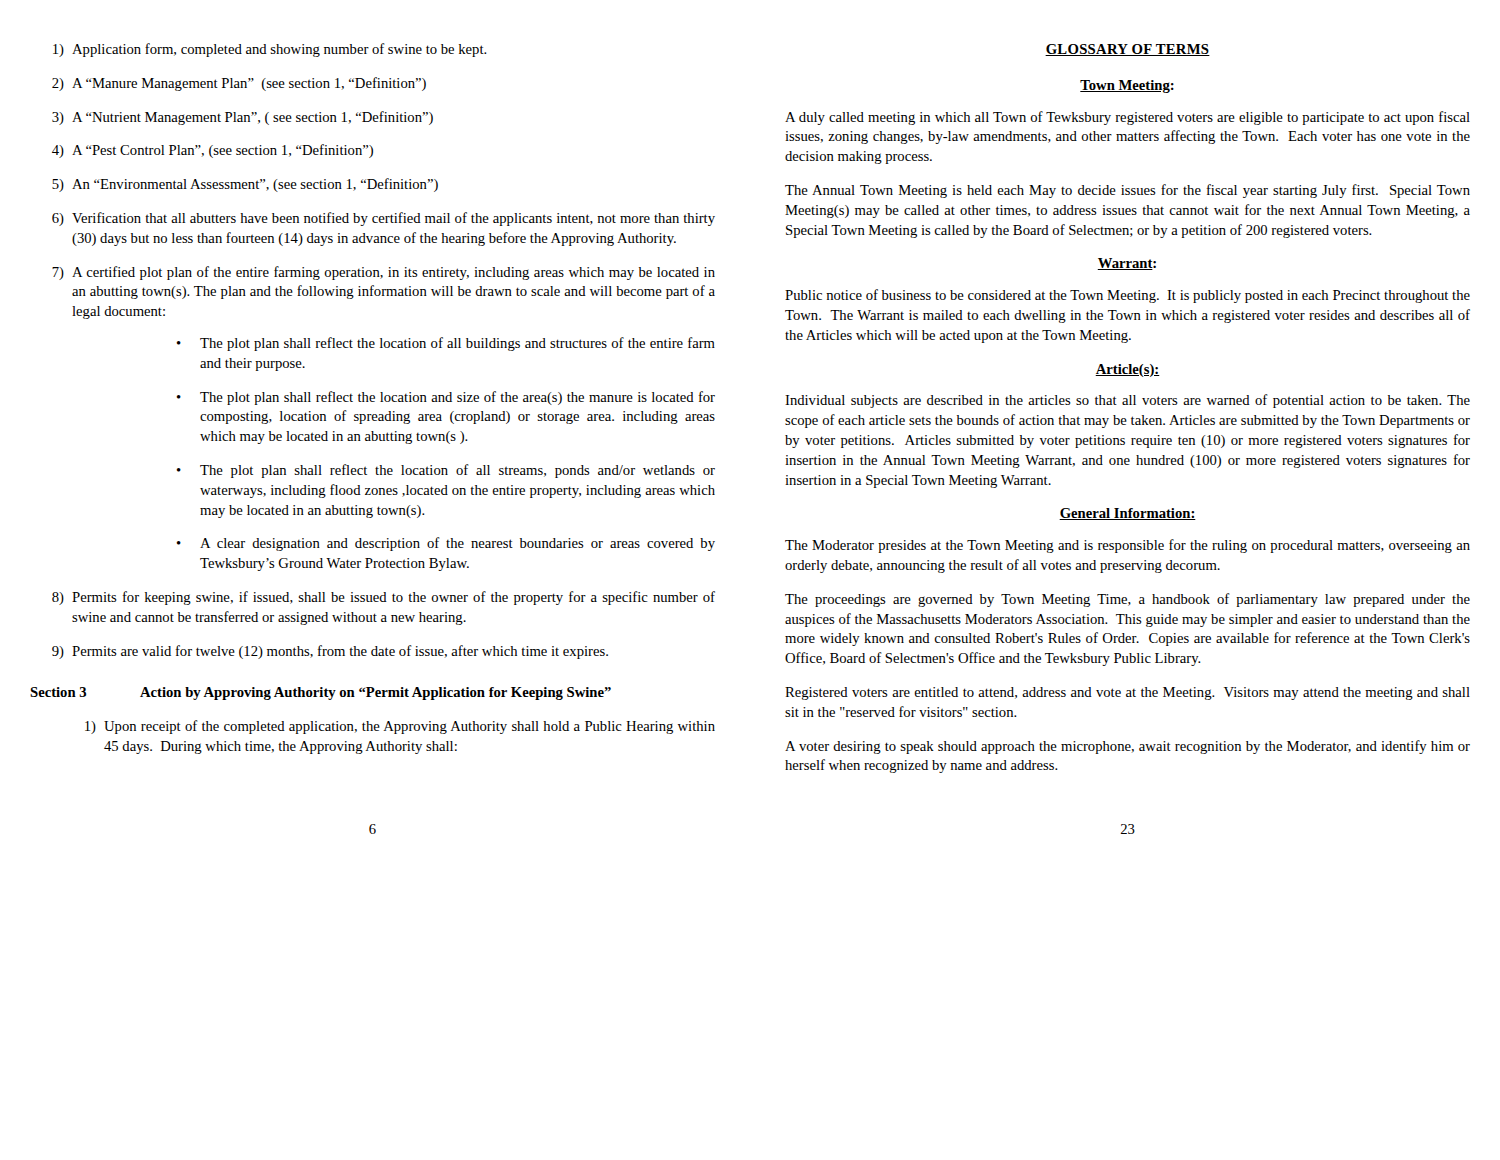1) Application form, completed and showing number of swine to be kept.
2) A “Manure Management Plan” (see section 1, “Definition”)
3) A “Nutrient Management Plan”, ( see section 1, “Definition”)
4) A “Pest Control Plan”, (see section 1, “Definition”)
5) An “Environmental Assessment”, (see section 1, “Definition”)
6) Verification that all abutters have been notified by certified mail of the applicants intent, not more than thirty (30) days but no less than fourteen (14) days in advance of the hearing before the Approving Authority.
7) A certified plot plan of the entire farming operation, in its entirety, including areas which may be located in an abutting town(s). The plan and the following information will be drawn to scale and will become part of a legal document:
The plot plan shall reflect the location of all buildings and structures of the entire farm and their purpose.
The plot plan shall reflect the location and size of the area(s) the manure is located for composting, location of spreading area (cropland) or storage area. including areas which may be located in an abutting town(s ).
The plot plan shall reflect the location of all streams, ponds and/or wetlands or waterways, including flood zones ,located on the entire property, including areas which may be located in an abutting town(s).
A clear designation and description of the nearest boundaries or areas covered by Tewksbury’s Ground Water Protection Bylaw.
8) Permits for keeping swine, if issued, shall be issued to the owner of the property for a specific number of swine and cannot be transferred or assigned without a new hearing.
9) Permits are valid for twelve (12) months, from the date of issue, after which time it expires.
Section 3
Action by Approving Authority on “Permit Application for Keeping Swine”
1) Upon receipt of the completed application, the Approving Authority shall hold a Public Hearing within 45 days. During which time, the Approving Authority shall:
GLOSSARY OF TERMS
Town Meeting:
A duly called meeting in which all Town of Tewksbury registered voters are eligible to participate to act upon fiscal issues, zoning changes, by-law amendments, and other matters affecting the Town. Each voter has one vote in the decision making process.
The Annual Town Meeting is held each May to decide issues for the fiscal year starting July first. Special Town Meeting(s) may be called at other times, to address issues that cannot wait for the next Annual Town Meeting, a Special Town Meeting is called by the Board of Selectmen; or by a petition of 200 registered voters.
Warrant:
Public notice of business to be considered at the Town Meeting. It is publicly posted in each Precinct throughout the Town. The Warrant is mailed to each dwelling in the Town in which a registered voter resides and describes all of the Articles which will be acted upon at the Town Meeting.
Article(s):
Individual subjects are described in the articles so that all voters are warned of potential action to be taken. The scope of each article sets the bounds of action that may be taken. Articles are submitted by the Town Departments or by voter petitions. Articles submitted by voter petitions require ten (10) or more registered voters signatures for insertion in the Annual Town Meeting Warrant, and one hundred (100) or more registered voters signatures for insertion in a Special Town Meeting Warrant.
General Information:
The Moderator presides at the Town Meeting and is responsible for the ruling on procedural matters, overseeing an orderly debate, announcing the result of all votes and preserving decorum.
The proceedings are governed by Town Meeting Time, a handbook of parliamentary law prepared under the auspices of the Massachusetts Moderators Association. This guide may be simpler and easier to understand than the more widely known and consulted Robert's Rules of Order. Copies are available for reference at the Town Clerk's Office, Board of Selectmen's Office and the Tewksbury Public Library.
Registered voters are entitled to attend, address and vote at the Meeting. Visitors may attend the meeting and shall sit in the "reserved for visitors" section.
A voter desiring to speak should approach the microphone, await recognition by the Moderator, and identify him or herself when recognized by name and address.
6
23